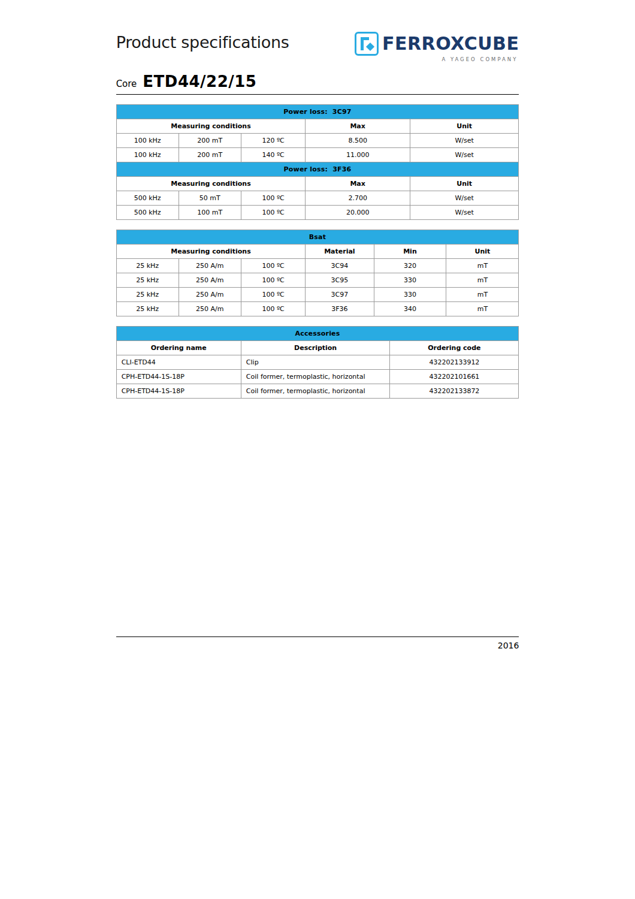Product specifications
FERROXCUBE
A YAGEO COMPANY
Core ETD44/22/15
| Power loss: 3C97 |
| Measuring conditions | Max | Unit |
| 100 kHz | 200 mT | 120 ºC | 8.500 | W/set |
| 100 kHz | 200 mT | 140 ºC | 11.000 | W/set |
| Power loss: 3F36 |
| Measuring conditions | Max | Unit |
| 500 kHz | 50 mT | 100 ºC | 2.700 | W/set |
| 500 kHz | 100 mT | 100 ºC | 20.000 | W/set |
| Bsat |
| Measuring conditions | Material | Min | Unit |
| 25 kHz | 250 A/m | 100 ºC | 3C94 | 320 | mT |
| 25 kHz | 250 A/m | 100 ºC | 3C95 | 330 | mT |
| 25 kHz | 250 A/m | 100 ºC | 3C97 | 330 | mT |
| 25 kHz | 250 A/m | 100 ºC | 3F36 | 340 | mT |
| Accessories |
| Ordering name | Description | Ordering code |
| CLI-ETD44 | Clip | 432202133912 |
| CPH-ETD44-1S-18P | Coil former, termoplastic, horizontal | 432202101661 |
| CPH-ETD44-1S-18P | Coil former, termoplastic, horizontal | 432202133872 |
2016